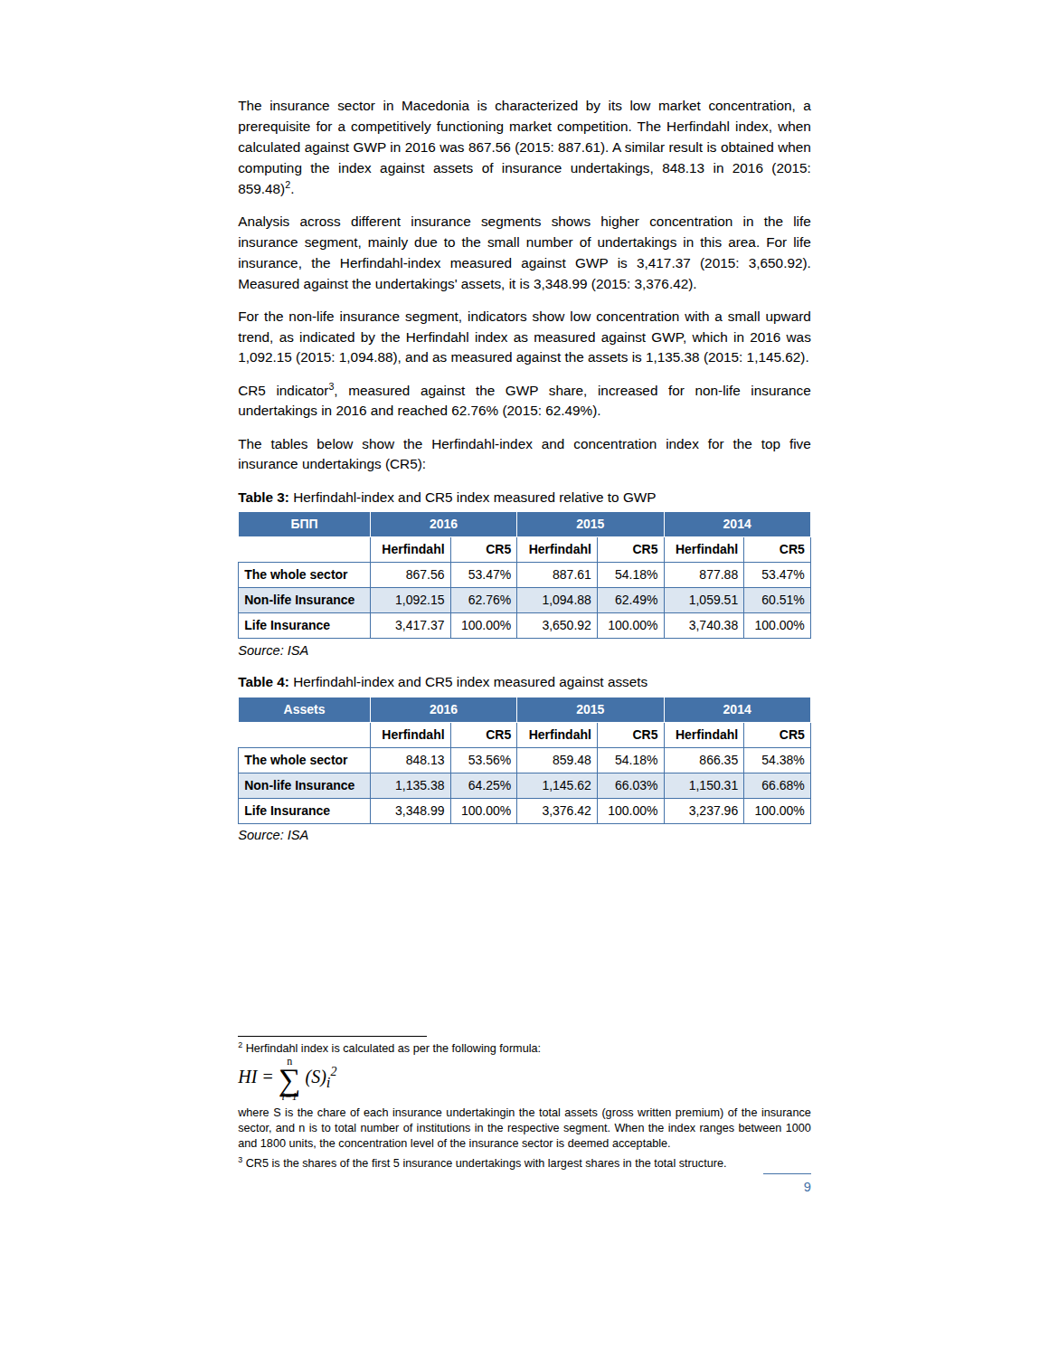The insurance sector in Macedonia is characterized by its low market concentration, a prerequisite for a competitively functioning market competition. The Herfindahl index, when calculated against GWP in 2016 was 867.56 (2015: 887.61). A similar result is obtained when computing the index against assets of insurance undertakings, 848.13 in 2016 (2015: 859.48)2.
Analysis across different insurance segments shows higher concentration in the life insurance segment, mainly due to the small number of undertakings in this area. For life insurance, the Herfindahl-index measured against GWP is 3,417.37 (2015: 3,650.92). Measured against the undertakings' assets, it is 3,348.99 (2015: 3,376.42).
For the non-life insurance segment, indicators show low concentration with a small upward trend, as indicated by the Herfindahl index as measured against GWP, which in 2016 was 1,092.15 (2015: 1,094.88), and as measured against the assets is 1,135.38 (2015: 1,145.62).
CR5 indicator3, measured against the GWP share, increased for non-life insurance undertakings in 2016 and reached 62.76% (2015: 62.49%).
The tables below show the Herfindahl-index and concentration index for the top five insurance undertakings (CR5):
Table 3: Herfindahl-index and CR5 index measured relative to GWP
| БПП | 2016 | 2015 | 2014 |
| --- | --- | --- | --- |
| | Herfindahl | CR5 | Herfindahl | CR5 | Herfindahl | CR5 |
| The whole sector | 867.56 | 53.47% | 887.61 | 54.18% | 877.88 | 53.47% |
| Non-life Insurance | 1,092.15 | 62.76% | 1,094.88 | 62.49% | 1,059.51 | 60.51% |
| Life Insurance | 3,417.37 | 100.00% | 3,650.92 | 100.00% | 3,740.38 | 100.00% |
Source: ISA
Table 4: Herfindahl-index and CR5 index measured against assets
| Assets | 2016 | 2015 | 2014 |
| --- | --- | --- | --- |
| | Herfindahl | CR5 | Herfindahl | CR5 | Herfindahl | CR5 |
| The whole sector | 848.13 | 53.56% | 859.48 | 54.18% | 866.35 | 54.38% |
| Non-life Insurance | 1,135.38 | 64.25% | 1,145.62 | 66.03% | 1,150.31 | 66.68% |
| Life Insurance | 3,348.99 | 100.00% | 3,376.42 | 100.00% | 3,237.96 | 100.00% |
Source: ISA
2 Herfindahl index is calculated as per the following formula:
HI = ∑ni=1 (S)i2
where S is the chare of each insurance undertakingin the total assets (gross written premium) of the insurance sector, and n is to total number of institutions in the respective segment. When the index ranges between 1000 and 1800 units, the concentration level of the insurance sector is deemed acceptable.
3 CR5 is the shares of the first 5 insurance undertakings with largest shares in the total structure.
9